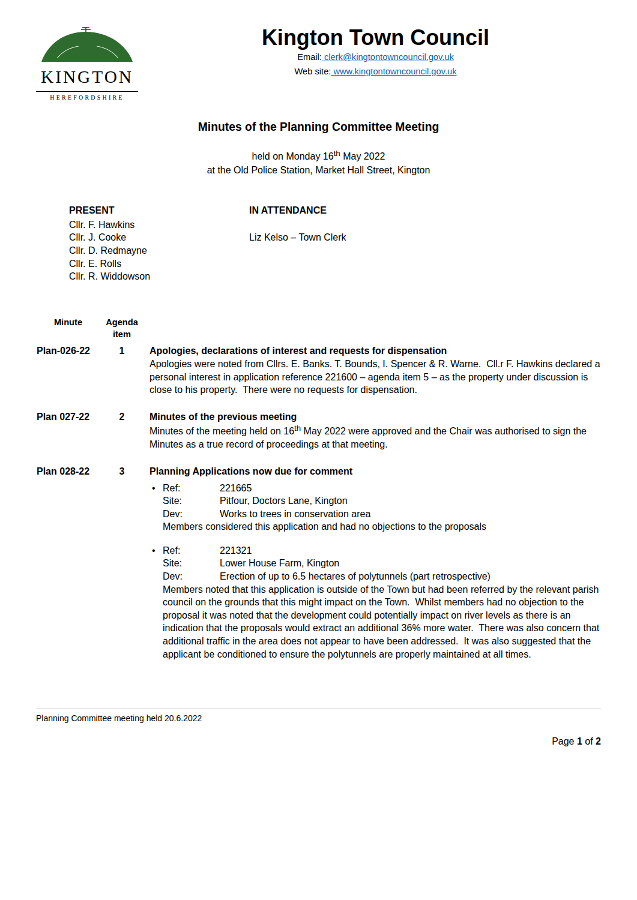KINGTON
HEREFORDSHIRE
Kington Town Council
Email: clerk@kingtontowncouncil.gov.uk
Web site: www.kingtontowncouncil.gov.uk
Minutes of the Planning Committee Meeting
held on Monday 16th May 2022
at the Old Police Station, Market Hall Street, Kington
PRESENT
Cllr. F. Hawkins
Cllr. J. Cooke
Cllr. D. Redmayne
Cllr. E. Rolls
Cllr. R. Widdowson
IN ATTENDANCE
Liz Kelso – Town Clerk
| Minute | Agenda item | |
| --- | --- | --- |
| Plan-026-22 | 1 | Apologies, declarations of interest and requests for dispensation Apologies were noted from Cllrs. E. Banks. T. Bounds, I. Spencer & R. Warne. Cll.r F. Hawkins declared a personal interest in application reference 221600 – agenda item 5 – as the property under discussion is close to his property. There were no requests for dispensation. |
| Plan 027-22 | 2 | Minutes of the previous meeting Minutes of the meeting held on 16 th May 2022 were approved and the Chair was authorised to sign the Minutes as a true record of proceedings at that meeting. |
| Plan 028-22 | 3 | Planning Applications now due for comment Ref: 221665 Site: Pitfour, Doctors Lane, Kington Dev: Works to trees in conservation area Members considered this application and had no objections to the proposals Ref: 221321 Site: Lower House Farm, Kington Dev: Erection of up to 6.5 hectares of polytunnels (part retrospective) Members noted that this application is outside of the Town but had been referred by the relevant parish council on the grounds that this might impact on the Town. Whilst members had no objection to the proposal it was noted that the development could potentially impact on river levels as there is an indication that the proposals would extract an additional 36% more water. There was also concern that additional traffic in the area does not appear to have been addressed. It was also suggested that the applicant be conditioned to ensure the polytunnels are properly maintained at all times. |
Planning Committee meeting held 20.6.2022
Page 1 of 2